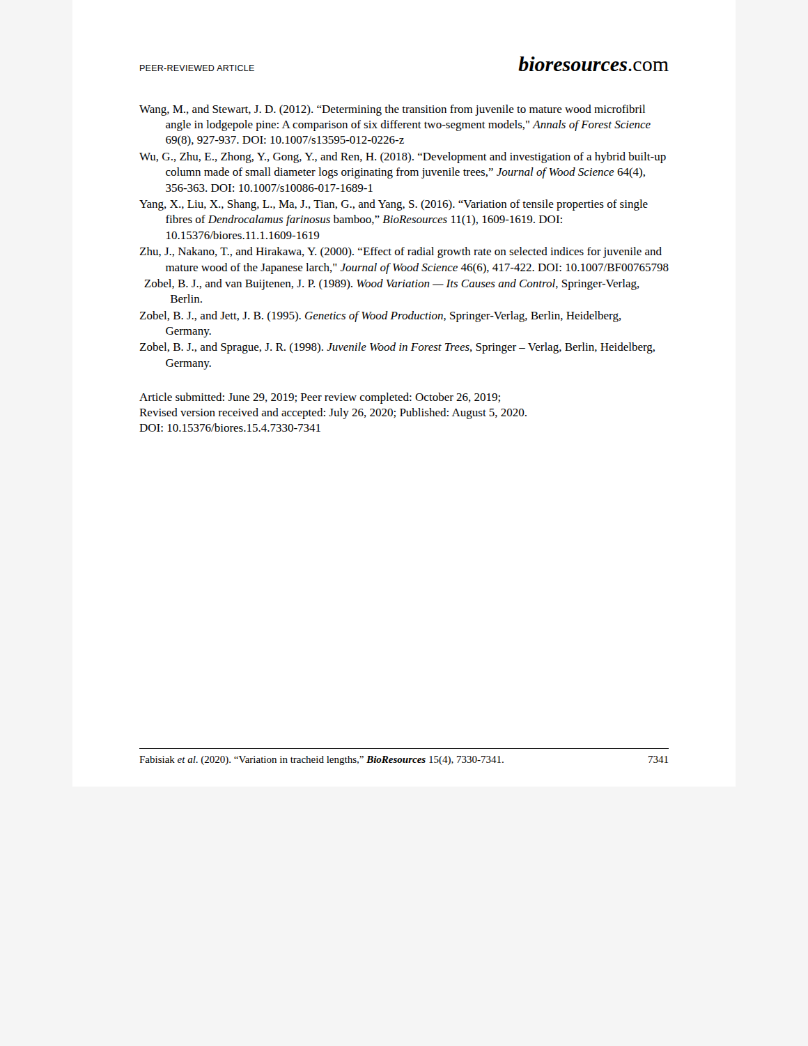PEER-REVIEWED ARTICLE
bioresources.com
Wang, M., and Stewart, J. D. (2012). “Determining the transition from juvenile to mature wood microfibril angle in lodgepole pine: A comparison of six different two-segment models," Annals of Forest Science 69(8), 927-937. DOI: 10.1007/s13595-012-0226-z
Wu, G., Zhu, E., Zhong, Y., Gong, Y., and Ren, H. (2018). “Development and investigation of a hybrid built-up column made of small diameter logs originating from juvenile trees,” Journal of Wood Science 64(4), 356-363. DOI: 10.1007/s10086-017-1689-1
Yang, X., Liu, X., Shang, L., Ma, J., Tian, G., and Yang, S. (2016). “Variation of tensile properties of single fibres of Dendrocalamus farinosus bamboo,” BioResources 11(1), 1609-1619. DOI: 10.15376/biores.11.1.1609-1619
Zhu, J., Nakano, T., and Hirakawa, Y. (2000). “Effect of radial growth rate on selected indices for juvenile and mature wood of the Japanese larch," Journal of Wood Science 46(6), 417-422. DOI: 10.1007/BF00765798
Zobel, B. J., and van Buijtenen, J. P. (1989). Wood Variation — Its Causes and Control, Springer-Verlag, Berlin.
Zobel, B. J., and Jett, J. B. (1995). Genetics of Wood Production, Springer-Verlag, Berlin, Heidelberg, Germany.
Zobel, B. J., and Sprague, J. R. (1998). Juvenile Wood in Forest Trees, Springer – Verlag, Berlin, Heidelberg, Germany.
Article submitted: June 29, 2019; Peer review completed: October 26, 2019;
Revised version received and accepted: July 26, 2020; Published: August 5, 2020.
DOI: 10.15376/biores.15.4.7330-7341
Fabisiak et al. (2020). “Variation in tracheid lengths,” BioResources 15(4), 7330-7341.
7341